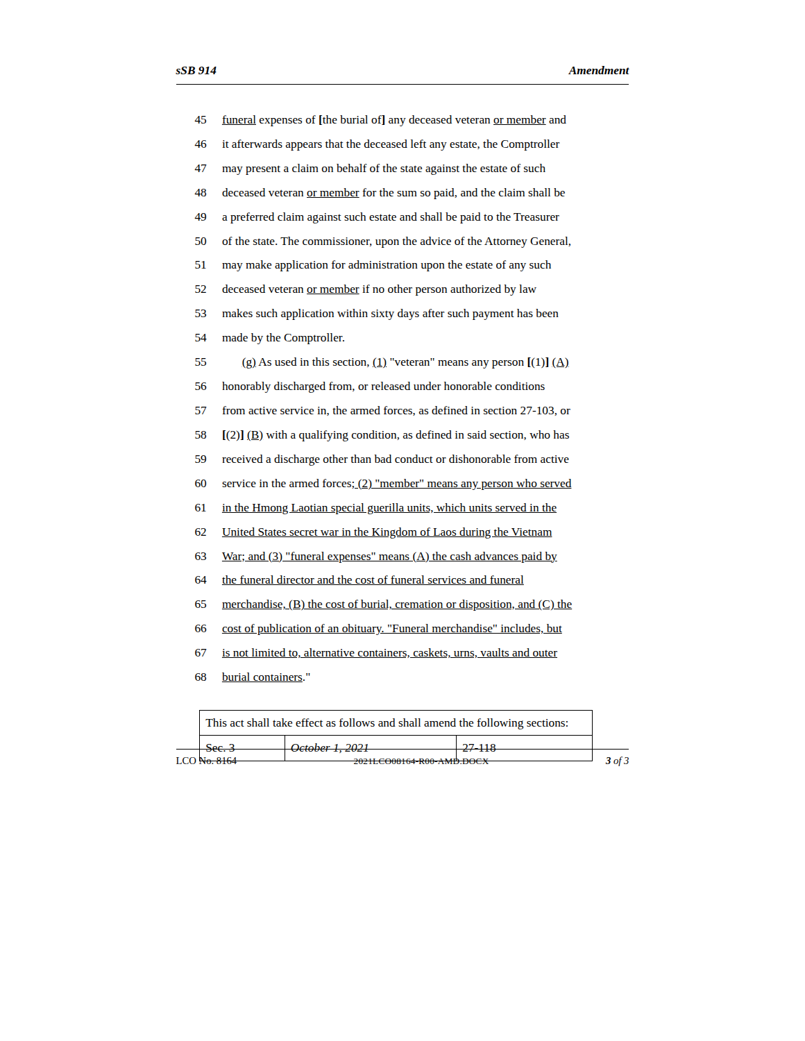sSB 914 Amendment
| 45 | funeral expenses of [ the burial of ] any deceased veteran or member and |
| 46 | it afterwards appears that the deceased left any estate, the Comptroller |
| 47 | may present a claim on behalf of the state against the estate of such |
| 48 | deceased veteran or member for the sum so paid, and the claim shall be |
| 49 | a preferred claim against such estate and shall be paid to the Treasurer |
| 50 | of the state. The commissioner, upon the advice of the Attorney General, |
| 51 | may make application for administration upon the estate of any such |
| 52 | deceased veteran or member if no other person authorized by law |
| 53 | makes such application within sixty days after such payment has been |
| 54 | made by the Comptroller. |
| 55 | (g) As used in this section, (1) "veteran" means any person [ (1) ] (A) |
| 56 | honorably discharged from, or released under honorable conditions |
| 57 | from active service in, the armed forces, as defined in section 27-103, or |
| 58 | [ (2) ] (B) with a qualifying condition, as defined in said section, who has |
| 59 | received a discharge other than bad conduct or dishonorable from active |
| 60 | service in the armed forces ; (2) "member" means any person who served |
| 61 | in the Hmong Laotian special guerilla units, which units served in the |
| 62 | United States secret war in the Kingdom of Laos during the Vietnam |
| 63 | War; and (3) "funeral expenses" means (A) the cash advances paid by |
| 64 | the funeral director and the cost of funeral services and funeral |
| 65 | merchandise, (B) the cost of burial, cremation or disposition, and (C) the |
| 66 | cost of publication of an obituary. "Funeral merchandise" includes, but |
| 67 | is not limited to, alternative containers, caskets, urns, vaults and outer |
| 68 | burial containers ." |
| This act shall take effect as follows and shall amend the following sections: |
| Sec. 3 | October 1, 2021 | 27-118 |
LCO No. 8164 2021LCO08164-R00-AMD.DOCX 3 of 3